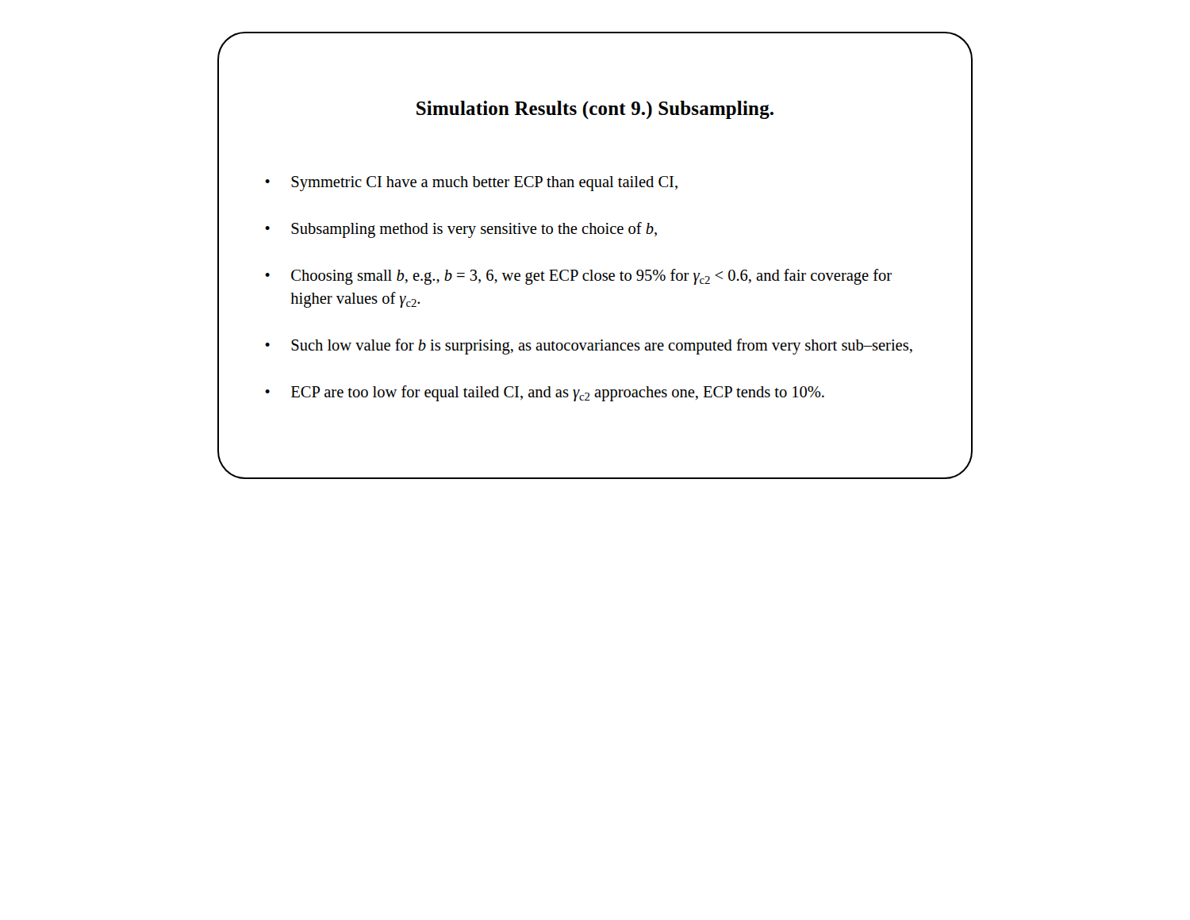Simulation Results (cont 9.) Subsampling.
Symmetric CI have a much better ECP than equal tailed CI,
Subsampling method is very sensitive to the choice of b,
Choosing small b, e.g., b = 3, 6, we get ECP close to 95% for γc2 < 0.6, and fair coverage for higher values of γc2.
Such low value for b is surprising, as autocovariances are computed from very short sub–series,
ECP are too low for equal tailed CI, and as γc2 approaches one, ECP tends to 10%.